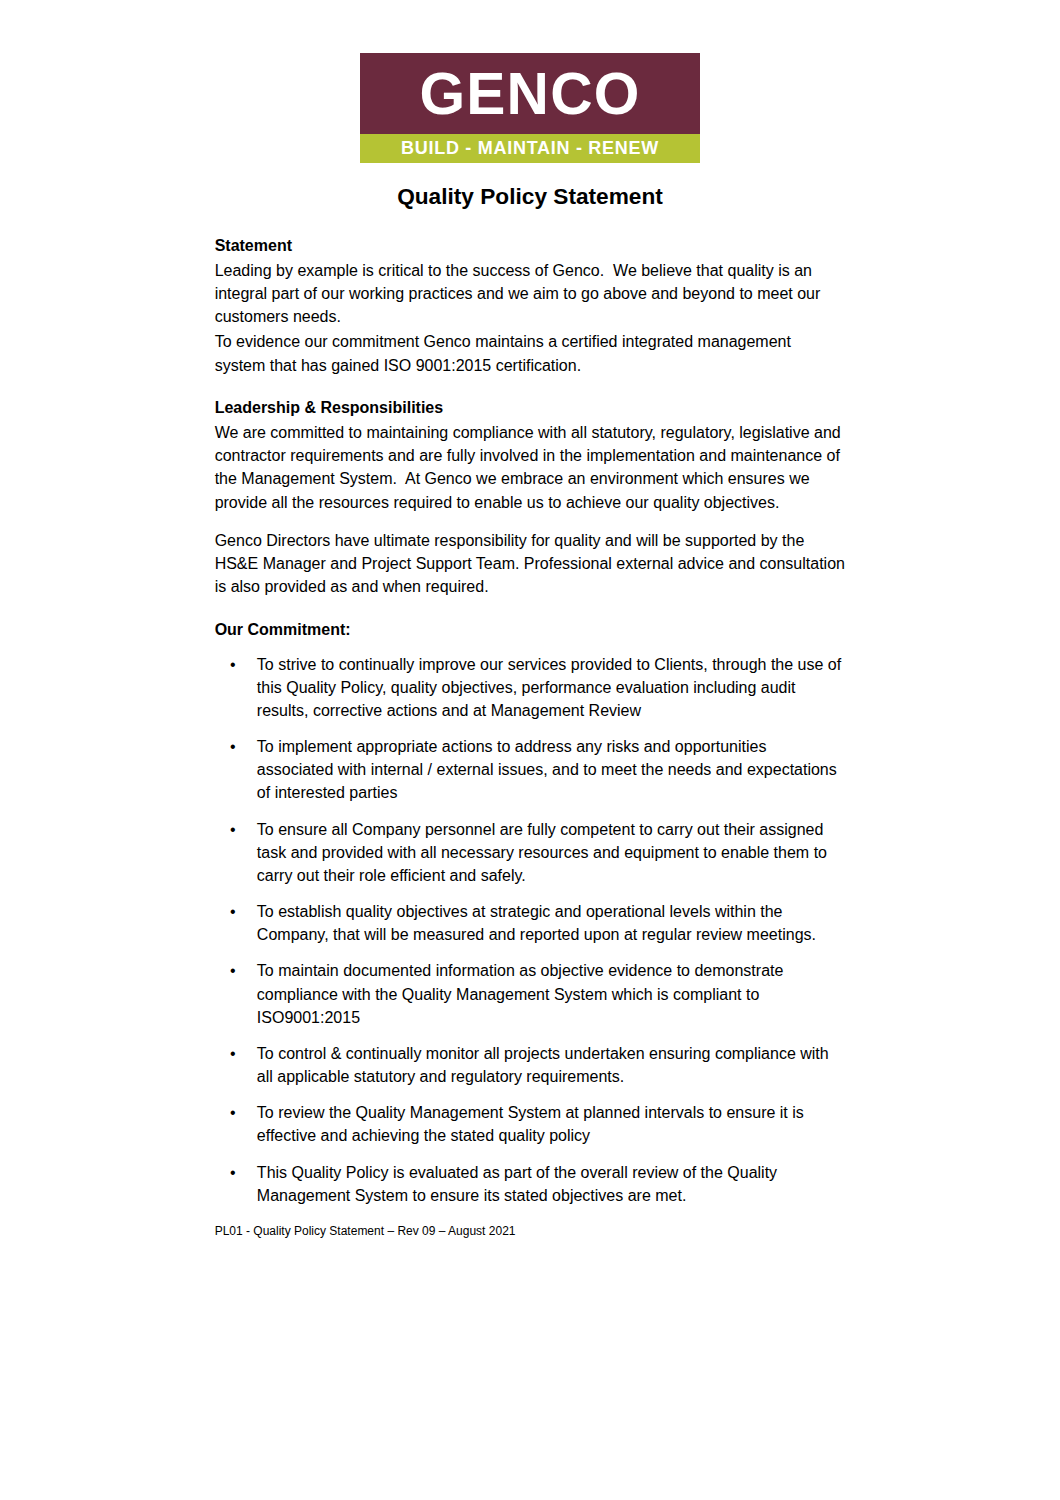GENCO
BUILD - MAINTAIN - RENEW
Quality Policy Statement
Statement
Leading by example is critical to the success of Genco. We believe that quality is an integral part of our working practices and we aim to go above and beyond to meet our customers needs.
To evidence our commitment Genco maintains a certified integrated management system that has gained ISO 9001:2015 certification.
Leadership & Responsibilities
We are committed to maintaining compliance with all statutory, regulatory, legislative and contractor requirements and are fully involved in the implementation and maintenance of the Management System. At Genco we embrace an environment which ensures we provide all the resources required to enable us to achieve our quality objectives.
Genco Directors have ultimate responsibility for quality and will be supported by the HS&E Manager and Project Support Team. Professional external advice and consultation is also provided as and when required.
Our Commitment:
To strive to continually improve our services provided to Clients, through the use of this Quality Policy, quality objectives, performance evaluation including audit results, corrective actions and at Management Review
To implement appropriate actions to address any risks and opportunities associated with internal / external issues, and to meet the needs and expectations of interested parties
To ensure all Company personnel are fully competent to carry out their assigned task and provided with all necessary resources and equipment to enable them to carry out their role efficient and safely.
To establish quality objectives at strategic and operational levels within the Company, that will be measured and reported upon at regular review meetings.
To maintain documented information as objective evidence to demonstrate compliance with the Quality Management System which is compliant to ISO9001:2015
To control & continually monitor all projects undertaken ensuring compliance with all applicable statutory and regulatory requirements.
To review the Quality Management System at planned intervals to ensure it is effective and achieving the stated quality policy
This Quality Policy is evaluated as part of the overall review of the Quality Management System to ensure its stated objectives are met.
PL01 - Quality Policy Statement – Rev 09 – August 2021